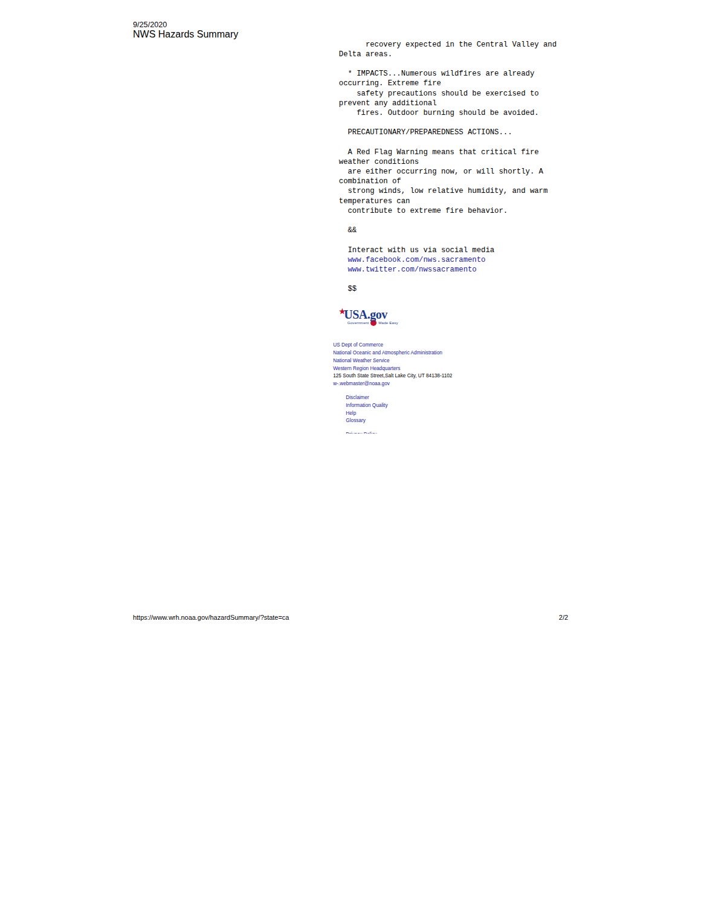9/25/2020
NWS Hazards Summary
recovery expected in the Central Valley and Delta areas. * IMPACTS...Numerous wildfires are already occurring. Extreme fire safety precautions should be exercised to prevent any additional fires. Outdoor burning should be avoided. PRECAUTIONARY/PREPAREDNESS ACTIONS... A Red Flag Warning means that critical fire weather conditions are either occurring now, or will shortly. A combination of strong winds, low relative humidity, and warm temperatures can contribute to extreme fire behavior. && Interact with us via social media www.facebook.com/nws.sacramento www.twitter.com/nwssacramento $$
★USA.gov
Government Made Easy
US Dept of Commerce
National Oceanic and Atmospheric Administration
National Weather Service
Western Region Headquarters
125 South State Street,Salt Lake City, UT 84138-1102
w-.webmaster@noaa.gov
Disclaimer Information Quality Help Glossary
Privacy Policy
https://www.wrh.noaa.gov/hazardSummary/?state=ca 2/2